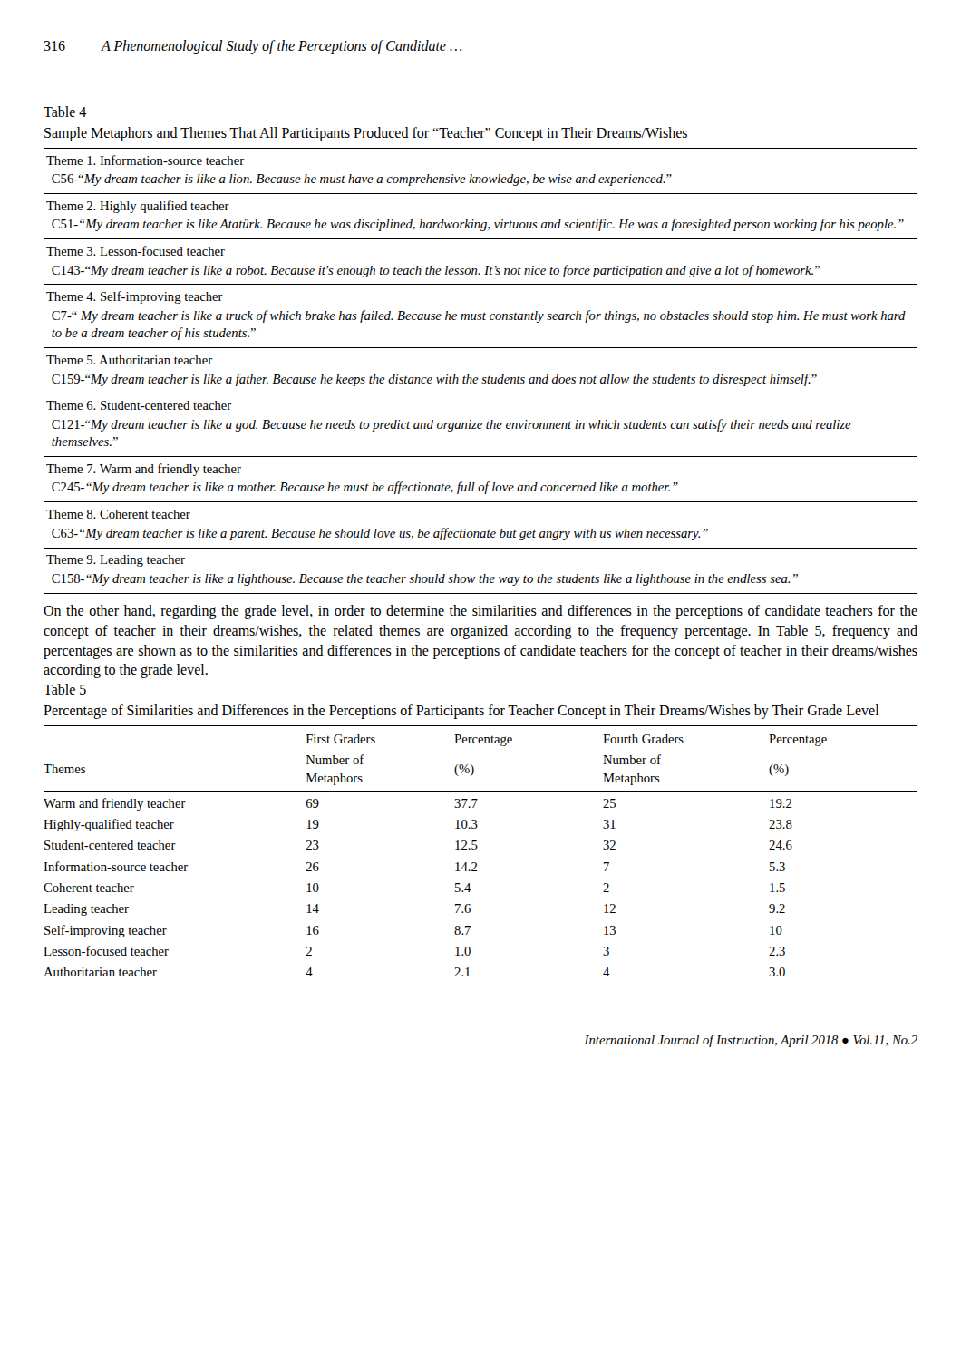316 A Phenomenological Study of the Perceptions of Candidate …
Table 4
Sample Metaphors and Themes That All Participants Produced for “Teacher” Concept in Their Dreams/Wishes
| Theme 1. Information-source teacher |
| C56- “ My dream teacher is like a lion. Because he must have a comprehensive knowledge, be wise and experienced. ” |
| Theme 2. Highly qualified teacher |
| C51- “My dream teacher is like Atatürk. Because he was disciplined, hardworking, virtuous and scientific. He was a foresighted person working for his people.” |
| Theme 3. Lesson-focused teacher |
| C143- “ My dream teacher is like a robot. Because it's enough to teach the lesson. It’s not nice to force participation and give a lot of homework. ” |
| Theme 4. Self-improving teacher |
| C7- “ My dream teacher is like a truck of which brake has failed. Because he must constantly search for things, no obstacles should stop him. He must work hard to be a dream teacher of his students. ” |
| Theme 5. Authoritarian teacher |
| C159- “ My dream teacher is like a father. Because he keeps the distance with the students and does not allow the students to disrespect himself. ” |
| Theme 6. Student-centered teacher |
| C121- “ My dream teacher is like a god. Because he needs to predict and organize the environment in which students can satisfy their needs and realize themselves. ” |
| Theme 7. Warm and friendly teacher |
| C245- “My dream teacher is like a mother. Because he must be affectionate, full of love and concerned like a mother.” |
| Theme 8. Coherent teacher |
| C63- “My dream teacher is like a parent. Because he should love us, be affectionate but get angry with us when necessary.” |
| Theme 9. Leading teacher |
| C158- “My dream teacher is like a lighthouse. Because the teacher should show the way to the students like a lighthouse in the endless sea.” |
On the other hand, regarding the grade level, in order to determine the similarities and differences in the perceptions of candidate teachers for the concept of teacher in their dreams/wishes, the related themes are organized according to the frequency percentage. In Table 5, frequency and percentages are shown as to the similarities and differences in the perceptions of candidate teachers for the concept of teacher in their dreams/wishes according to the grade level.
Table 5
Percentage of Similarities and Differences in the Perceptions of Participants for Teacher Concept in Their Dreams/Wishes by Their Grade Level
| | First Graders | Percentage | Fourth Graders | Percentage |
| --- | --- | --- | --- | --- |
| Themes | Number of Metaphors | (%) | Number of Metaphors | (%) |
| Warm and friendly teacher | 69 | 37.7 | 25 | 19.2 |
| Highly-qualified teacher | 19 | 10.3 | 31 | 23.8 |
| Student-centered teacher | 23 | 12.5 | 32 | 24.6 |
| Information-source teacher | 26 | 14.2 | 7 | 5.3 |
| Coherent teacher | 10 | 5.4 | 2 | 1.5 |
| Leading teacher | 14 | 7.6 | 12 | 9.2 |
| Self-improving teacher | 16 | 8.7 | 13 | 10 |
| Lesson-focused teacher | 2 | 1.0 | 3 | 2.3 |
| Authoritarian teacher | 4 | 2.1 | 4 | 3.0 |
International Journal of Instruction, April 2018 ● Vol.11, No.2